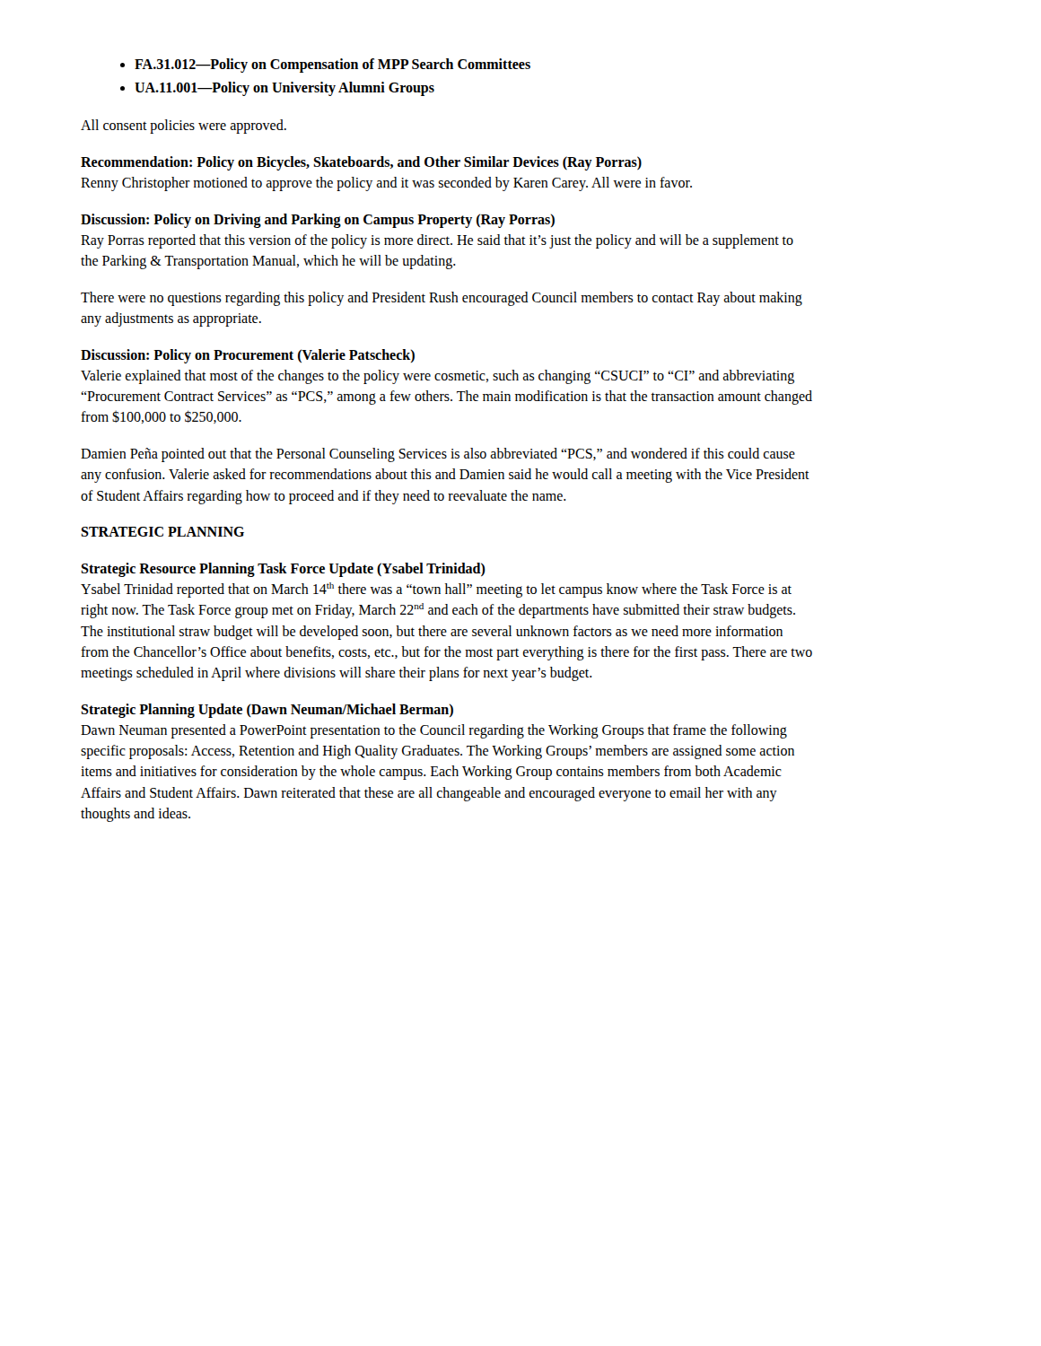FA.31.012—Policy on Compensation of MPP Search Committees
UA.11.001—Policy on University Alumni Groups
All consent policies were approved.
Recommendation: Policy on Bicycles, Skateboards, and Other Similar Devices (Ray Porras)
Renny Christopher motioned to approve the policy and it was seconded by Karen Carey. All were in favor.
Discussion: Policy on Driving and Parking on Campus Property (Ray Porras)
Ray Porras reported that this version of the policy is more direct. He said that it’s just the policy and will be a supplement to the Parking & Transportation Manual, which he will be updating.
There were no questions regarding this policy and President Rush encouraged Council members to contact Ray about making any adjustments as appropriate.
Discussion: Policy on Procurement (Valerie Patscheck)
Valerie explained that most of the changes to the policy were cosmetic, such as changing “CSUCI” to “CI” and abbreviating “Procurement Contract Services” as “PCS,” among a few others. The main modification is that the transaction amount changed from $100,000 to $250,000.
Damien Peña pointed out that the Personal Counseling Services is also abbreviated “PCS,” and wondered if this could cause any confusion. Valerie asked for recommendations about this and Damien said he would call a meeting with the Vice President of Student Affairs regarding how to proceed and if they need to reevaluate the name.
STRATEGIC PLANNING
Strategic Resource Planning Task Force Update (Ysabel Trinidad)
Ysabel Trinidad reported that on March 14th there was a “town hall” meeting to let campus know where the Task Force is at right now. The Task Force group met on Friday, March 22nd and each of the departments have submitted their straw budgets. The institutional straw budget will be developed soon, but there are several unknown factors as we need more information from the Chancellor’s Office about benefits, costs, etc., but for the most part everything is there for the first pass. There are two meetings scheduled in April where divisions will share their plans for next year’s budget.
Strategic Planning Update (Dawn Neuman/Michael Berman)
Dawn Neuman presented a PowerPoint presentation to the Council regarding the Working Groups that frame the following specific proposals: Access, Retention and High Quality Graduates. The Working Groups’ members are assigned some action items and initiatives for consideration by the whole campus. Each Working Group contains members from both Academic Affairs and Student Affairs. Dawn reiterated that these are all changeable and encouraged everyone to email her with any thoughts and ideas.